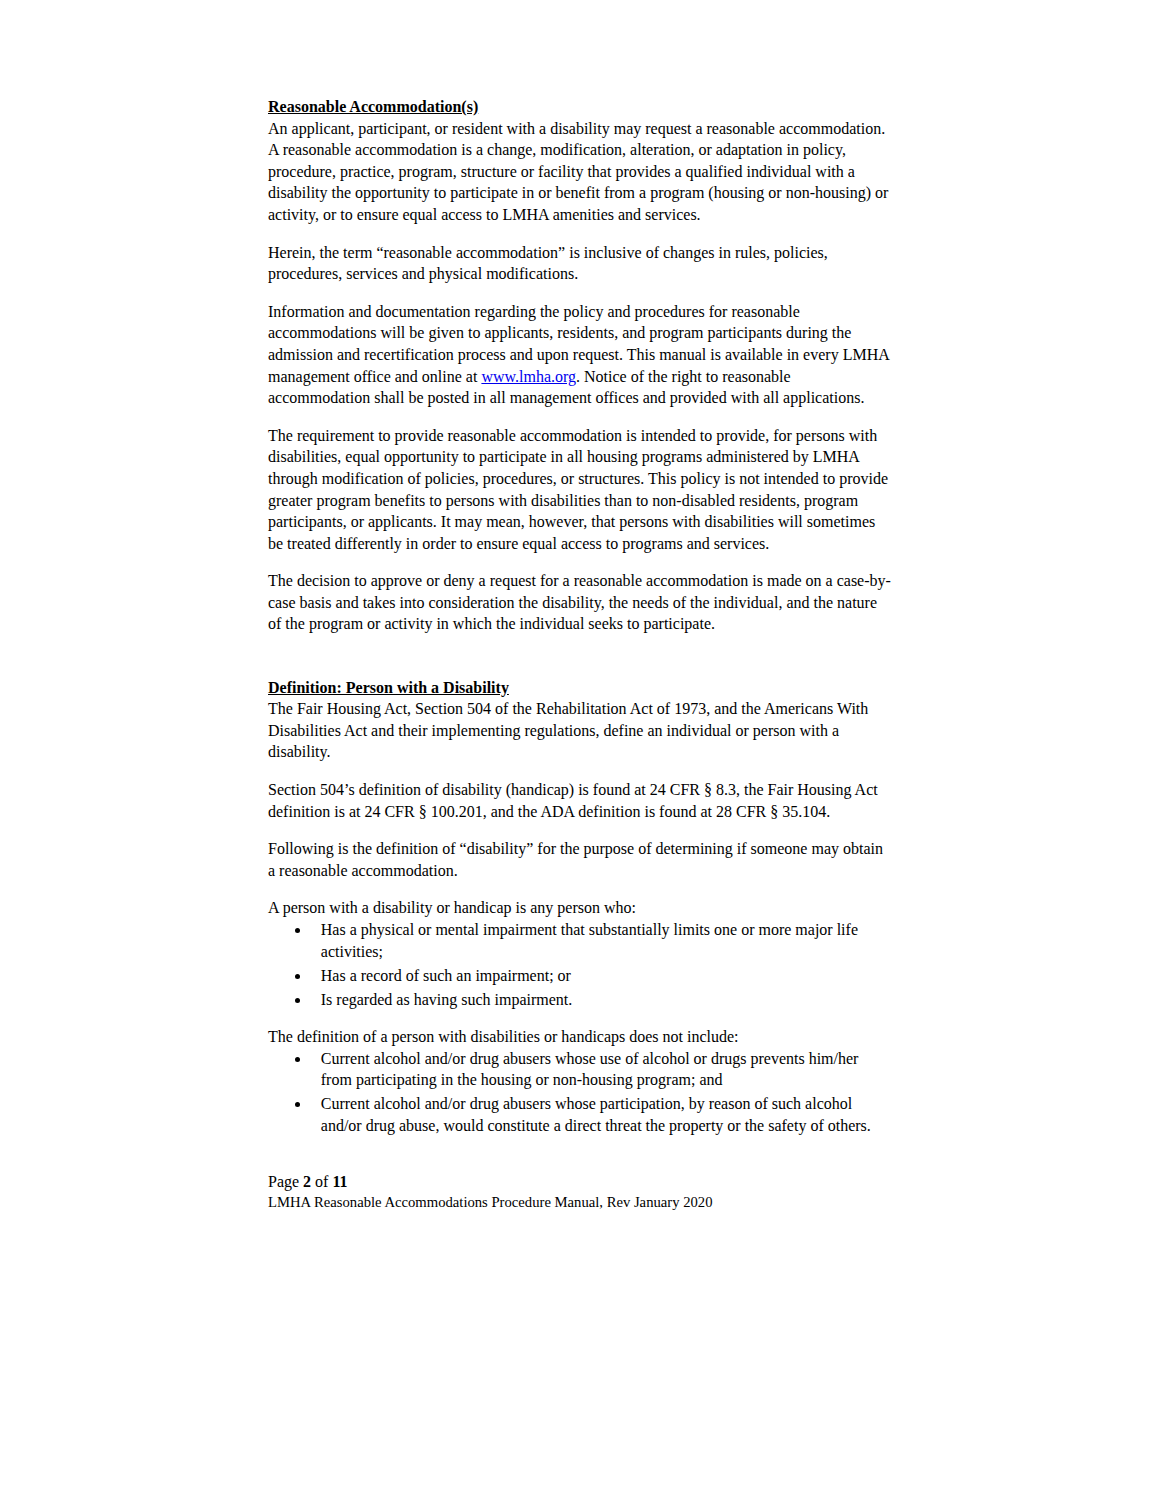Reasonable Accommodation(s)
An applicant, participant, or resident with a disability may request a reasonable accommodation. A reasonable accommodation is a change, modification, alteration, or adaptation in policy, procedure, practice, program, structure or facility that provides a qualified individual with a disability the opportunity to participate in or benefit from a program (housing or non-housing) or activity, or to ensure equal access to LMHA amenities and services.
Herein, the term “reasonable accommodation” is inclusive of changes in rules, policies, procedures, services and physical modifications.
Information and documentation regarding the policy and procedures for reasonable accommodations will be given to applicants, residents, and program participants during the admission and recertification process and upon request. This manual is available in every LMHA management office and online at www.lmha.org. Notice of the right to reasonable accommodation shall be posted in all management offices and provided with all applications.
The requirement to provide reasonable accommodation is intended to provide, for persons with disabilities, equal opportunity to participate in all housing programs administered by LMHA through modification of policies, procedures, or structures. This policy is not intended to provide greater program benefits to persons with disabilities than to non-disabled residents, program participants, or applicants. It may mean, however, that persons with disabilities will sometimes be treated differently in order to ensure equal access to programs and services.
The decision to approve or deny a request for a reasonable accommodation is made on a case-by-case basis and takes into consideration the disability, the needs of the individual, and the nature of the program or activity in which the individual seeks to participate.
Definition: Person with a Disability
The Fair Housing Act, Section 504 of the Rehabilitation Act of 1973, and the Americans With Disabilities Act and their implementing regulations, define an individual or person with a disability.
Section 504’s definition of disability (handicap) is found at 24 CFR § 8.3, the Fair Housing Act definition is at 24 CFR § 100.201, and the ADA definition is found at 28 CFR § 35.104.
Following is the definition of “disability” for the purpose of determining if someone may obtain a reasonable accommodation.
A person with a disability or handicap is any person who:
Has a physical or mental impairment that substantially limits one or more major life activities;
Has a record of such an impairment; or
Is regarded as having such impairment.
The definition of a person with disabilities or handicaps does not include:
Current alcohol and/or drug abusers whose use of alcohol or drugs prevents him/her from participating in the housing or non-housing program; and
Current alcohol and/or drug abusers whose participation, by reason of such alcohol and/or drug abuse, would constitute a direct threat the property or the safety of others.
Page 2 of 11
LMHA Reasonable Accommodations Procedure Manual, Rev January 2020